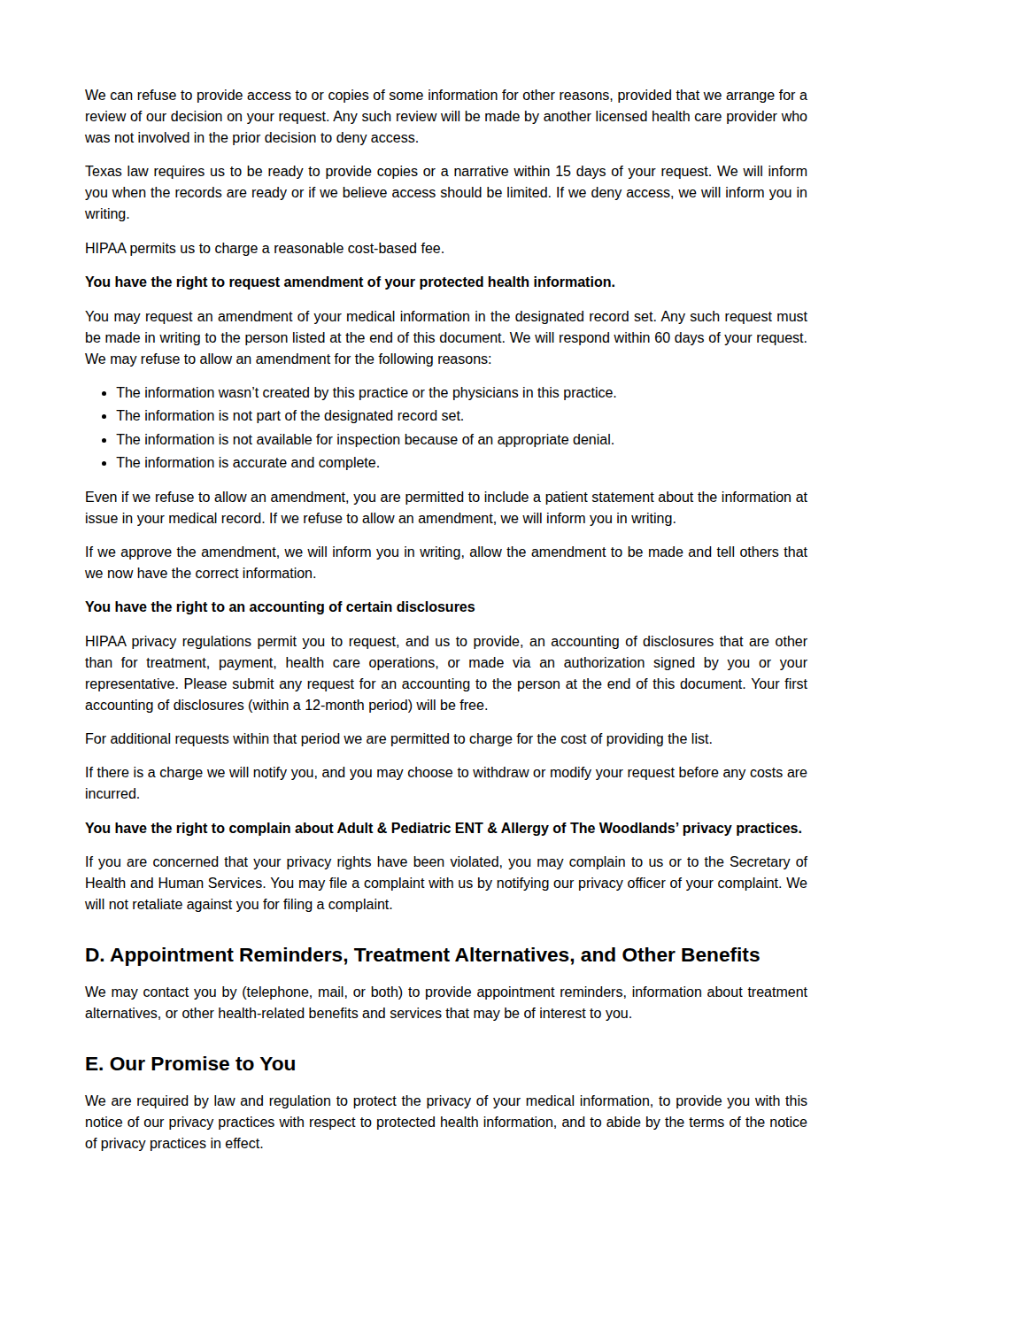We can refuse to provide access to or copies of some information for other reasons, provided that we arrange for a review of our decision on your request. Any such review will be made by another licensed health care provider who was not involved in the prior decision to deny access.
Texas law requires us to be ready to provide copies or a narrative within 15 days of your request. We will inform you when the records are ready or if we believe access should be limited. If we deny access, we will inform you in writing.
HIPAA permits us to charge a reasonable cost-based fee.
You have the right to request amendment of your protected health information.
You may request an amendment of your medical information in the designated record set. Any such request must be made in writing to the person listed at the end of this document. We will respond within 60 days of your request. We may refuse to allow an amendment for the following reasons:
The information wasn’t created by this practice or the physicians in this practice.
The information is not part of the designated record set.
The information is not available for inspection because of an appropriate denial.
The information is accurate and complete.
Even if we refuse to allow an amendment, you are permitted to include a patient statement about the information at issue in your medical record. If we refuse to allow an amendment, we will inform you in writing.
If we approve the amendment, we will inform you in writing, allow the amendment to be made and tell others that we now have the correct information.
You have the right to an accounting of certain disclosures
HIPAA privacy regulations permit you to request, and us to provide, an accounting of disclosures that are other than for treatment, payment, health care operations, or made via an authorization signed by you or your representative. Please submit any request for an accounting to the person at the end of this document. Your first accounting of disclosures (within a 12-month period) will be free.
For additional requests within that period we are permitted to charge for the cost of providing the list.
If there is a charge we will notify you, and you may choose to withdraw or modify your request before any costs are incurred.
You have the right to complain about Adult & Pediatric ENT & Allergy of The Woodlands’ privacy practices.
If you are concerned that your privacy rights have been violated, you may complain to us or to the Secretary of Health and Human Services. You may file a complaint with us by notifying our privacy officer of your complaint. We will not retaliate against you for filing a complaint.
D. Appointment Reminders, Treatment Alternatives, and Other Benefits
We may contact you by (telephone, mail, or both) to provide appointment reminders, information about treatment alternatives, or other health-related benefits and services that may be of interest to you.
E. Our Promise to You
We are required by law and regulation to protect the privacy of your medical information, to provide you with this notice of our privacy practices with respect to protected health information, and to abide by the terms of the notice of privacy practices in effect.